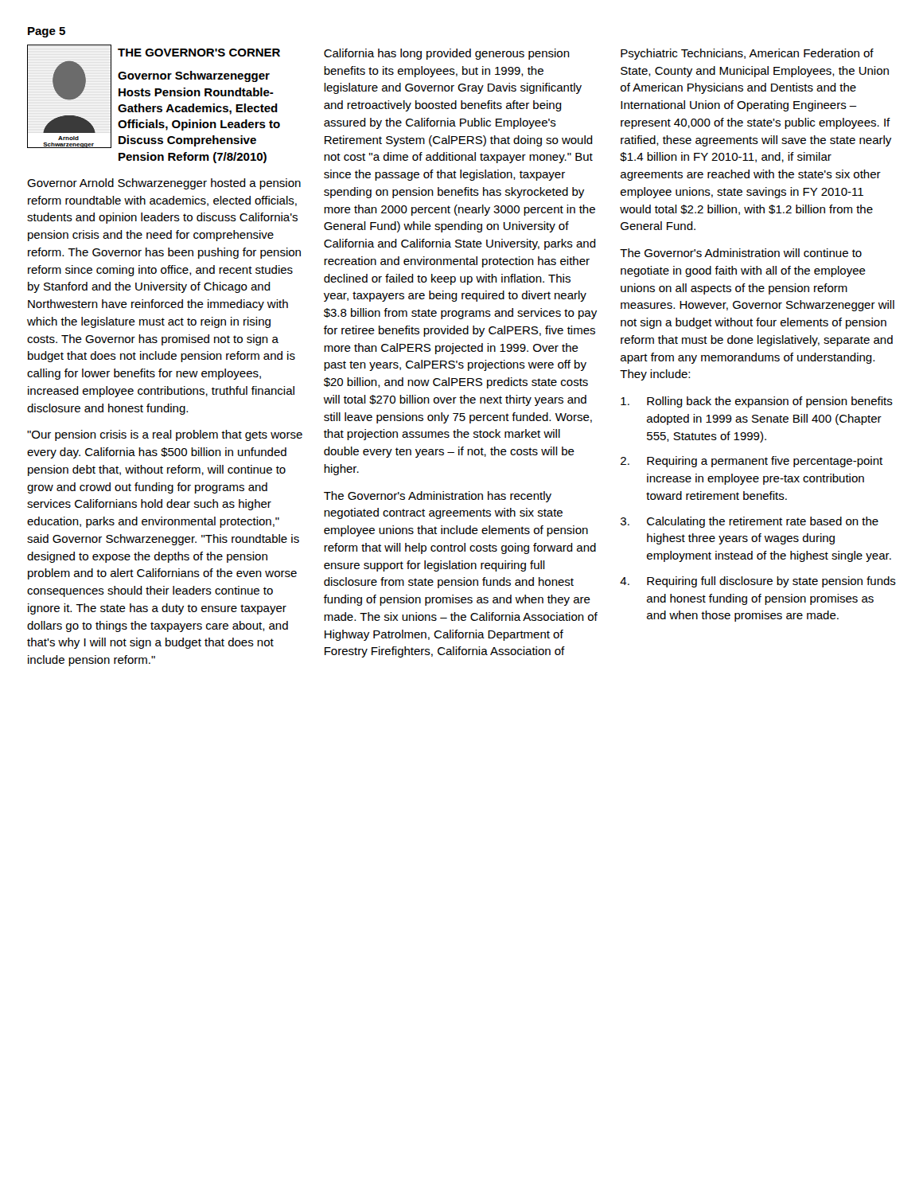Page 5
Arnold
Schwarzenegger
THE GOVERNOR'S CORNER
Governor Schwarzenegger Hosts Pension Roundtable-Gathers Academics, Elected Officials, Opinion Leaders to Discuss Comprehensive Pension Reform (7/8/2010)
Governor Arnold Schwarzenegger hosted a pension reform roundtable with academics, elected officials, students and opinion leaders to discuss California's pension crisis and the need for comprehensive reform. The Governor has been pushing for pension reform since coming into office, and recent studies by Stanford and the University of Chicago and Northwestern have reinforced the immediacy with which the legislature must act to reign in rising costs. The Governor has promised not to sign a budget that does not include pension reform and is calling for lower benefits for new employees, increased employee contributions, truthful financial disclosure and honest funding.
"Our pension crisis is a real problem that gets worse every day. California has $500 billion in unfunded pension debt that, without reform, will continue to grow and crowd out funding for programs and services Californians hold dear such as higher education, parks and environmental protection," said Governor Schwarzenegger. "This roundtable is designed to expose the depths of the pension problem and to alert Californians of the even worse consequences should their leaders continue to ignore it. The state has a duty to ensure taxpayer dollars go to things the taxpayers care about, and that's why I will not sign a budget that does not include pension reform."
California has long provided generous pension benefits to its employees, but in 1999, the legislature and Governor Gray Davis significantly and retroactively boosted benefits after being assured by the California Public Employee's Retirement System (CalPERS) that doing so would not cost "a dime of additional taxpayer money." But since the passage of that legislation, taxpayer spending on pension benefits has skyrocketed by more than 2000 percent (nearly 3000 percent in the General Fund) while spending on University of California and California State University, parks and recreation and environmental protection has either declined or failed to keep up with inflation. This year, taxpayers are being required to divert nearly $3.8 billion from state programs and services to pay for retiree benefits provided by CalPERS, five times more than CalPERS projected in 1999. Over the past ten years, CalPERS's projections were off by $20 billion, and now CalPERS predicts state costs will total $270 billion over the next thirty years and still leave pensions only 75 percent funded. Worse, that projection assumes the stock market will double every ten years – if not, the costs will be higher.
The Governor's Administration has recently negotiated contract agreements with six state employee unions that include elements of pension reform that will help control costs going forward and ensure support for legislation requiring full disclosure from state pension funds and honest funding of pension promises as and when they are made. The six unions – the California Association of Highway Patrolmen, California Department of Forestry Firefighters, California Association of Psychiatric Technicians, American Federation of State, County and Municipal Employees, the Union of American Physicians and Dentists and the International Union of Operating Engineers – represent 40,000 of the state's public employees. If ratified, these agreements will save the state nearly $1.4 billion in FY 2010-11, and, if similar agreements are reached with the state's six other employee unions, state savings in FY 2010-11 would total $2.2 billion, with $1.2 billion from the General Fund.
The Governor's Administration will continue to negotiate in good faith with all of the employee unions on all aspects of the pension reform measures. However, Governor Schwarzenegger will not sign a budget without four elements of pension reform that must be done legislatively, separate and apart from any memorandums of understanding. They include:
1. Rolling back the expansion of pension benefits adopted in 1999 as Senate Bill 400 (Chapter 555, Statutes of 1999).
2. Requiring a permanent five percentage-point increase in employee pre-tax contribution toward retirement benefits.
3. Calculating the retirement rate based on the highest three years of wages during employment instead of the highest single year.
4. Requiring full disclosure by state pension funds and honest funding of pension promises as and when those promises are made.